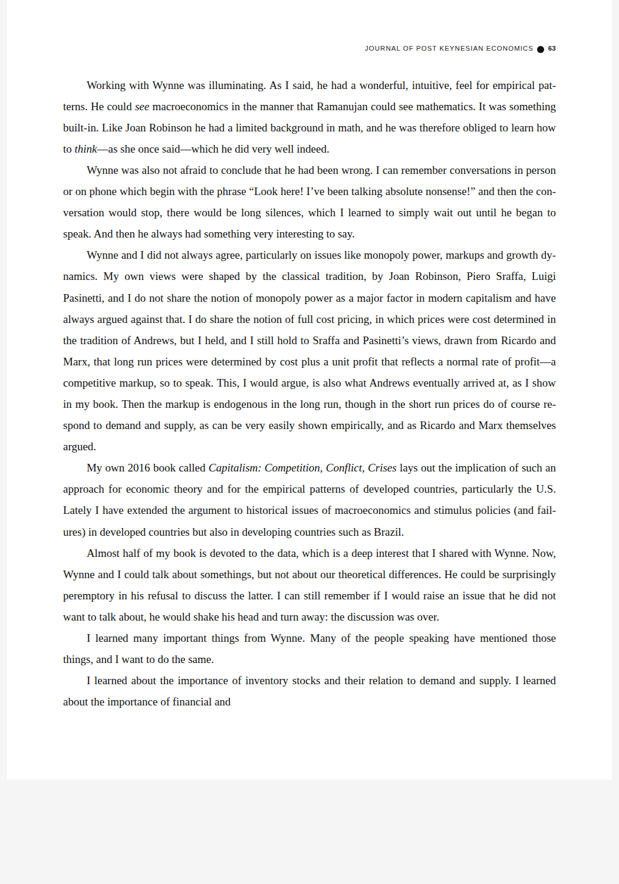Journal of Post Keynesian Economics 63
Working with Wynne was illuminating. As I said, he had a wonderful, intuitive, feel for empirical patterns. He could see macroeconomics in the manner that Ramanujan could see mathematics. It was something built-in. Like Joan Robinson he had a limited background in math, and he was therefore obliged to learn how to think—as she once said—which he did very well indeed.
Wynne was also not afraid to conclude that he had been wrong. I can remember conversations in person or on phone which begin with the phrase “Look here! I’ve been talking absolute nonsense!” and then the conversation would stop, there would be long silences, which I learned to simply wait out until he began to speak. And then he always had something very interesting to say.
Wynne and I did not always agree, particularly on issues like monopoly power, markups and growth dynamics. My own views were shaped by the classical tradition, by Joan Robinson, Piero Sraffa, Luigi Pasinetti, and I do not share the notion of monopoly power as a major factor in modern capitalism and have always argued against that. I do share the notion of full cost pricing, in which prices were cost determined in the tradition of Andrews, but I held, and I still hold to Sraffa and Pasinetti’s views, drawn from Ricardo and Marx, that long run prices were determined by cost plus a unit profit that reflects a normal rate of profit—a competitive markup, so to speak. This, I would argue, is also what Andrews eventually arrived at, as I show in my book. Then the markup is endogenous in the long run, though in the short run prices do of course respond to demand and supply, as can be very easily shown empirically, and as Ricardo and Marx themselves argued.
My own 2016 book called Capitalism: Competition, Conflict, Crises lays out the implication of such an approach for economic theory and for the empirical patterns of developed countries, particularly the U.S. Lately I have extended the argument to historical issues of macroeconomics and stimulus policies (and failures) in developed countries but also in developing countries such as Brazil.
Almost half of my book is devoted to the data, which is a deep interest that I shared with Wynne. Now, Wynne and I could talk about somethings, but not about our theoretical differences. He could be surprisingly peremptory in his refusal to discuss the latter. I can still remember if I would raise an issue that he did not want to talk about, he would shake his head and turn away: the discussion was over.
I learned many important things from Wynne. Many of the people speaking have mentioned those things, and I want to do the same.
I learned about the importance of inventory stocks and their relation to demand and supply. I learned about the importance of financial and